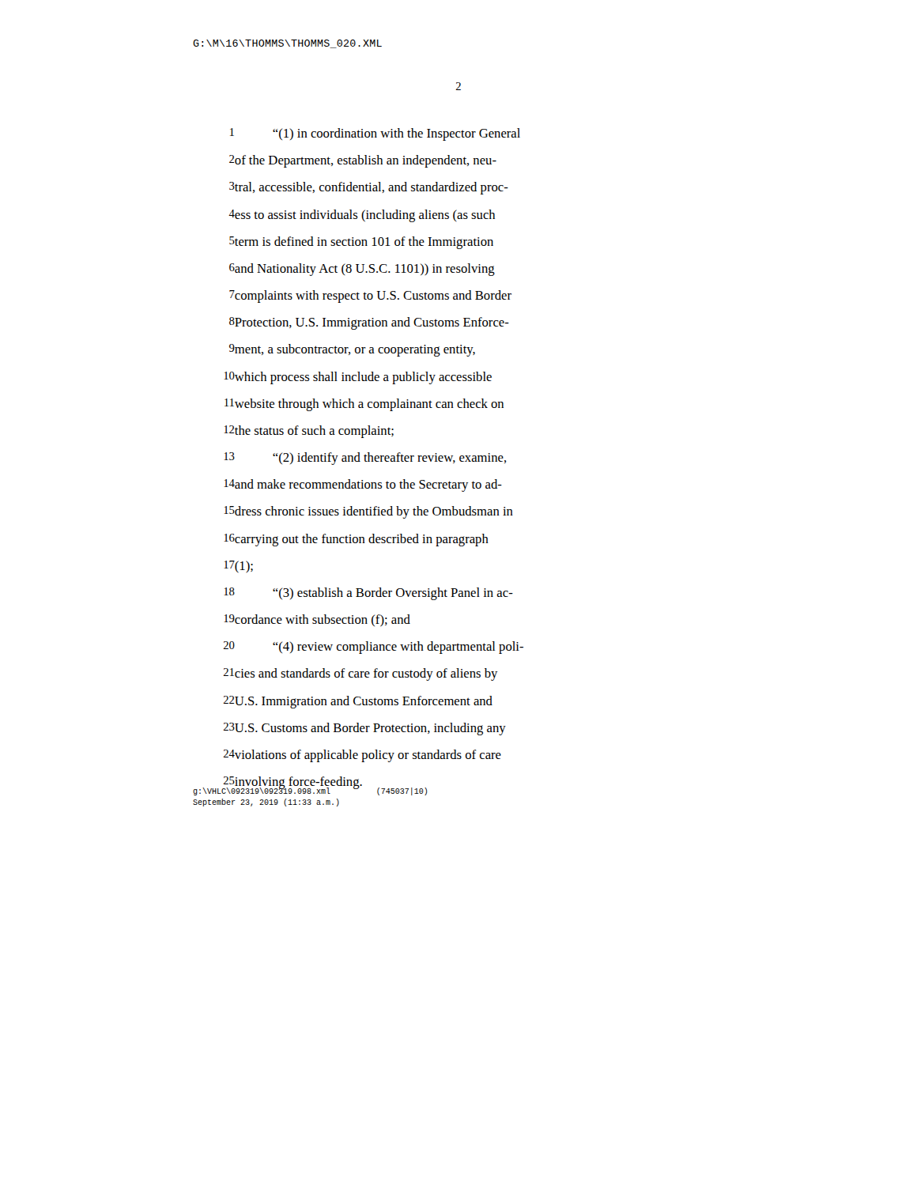G:\M\16\THOMMS\THOMMS_020.XML
2
| 1 | “(1) in coordination with the Inspector General |
| 2 | of the Department, establish an independent, neu- |
| 3 | tral, accessible, confidential, and standardized proc- |
| 4 | ess to assist individuals (including aliens (as such |
| 5 | term is defined in section 101 of the Immigration |
| 6 | and Nationality Act (8 U.S.C. 1101)) in resolving |
| 7 | complaints with respect to U.S. Customs and Border |
| 8 | Protection, U.S. Immigration and Customs Enforce- |
| 9 | ment, a subcontractor, or a cooperating entity, |
| 10 | which process shall include a publicly accessible |
| 11 | website through which a complainant can check on |
| 12 | the status of such a complaint; |
| 13 | “(2) identify and thereafter review, examine, |
| 14 | and make recommendations to the Secretary to ad- |
| 15 | dress chronic issues identified by the Ombudsman in |
| 16 | carrying out the function described in paragraph |
| 17 | (1); |
| 18 | “(3) establish a Border Oversight Panel in ac- |
| 19 | cordance with subsection (f); and |
| 20 | “(4) review compliance with departmental poli- |
| 21 | cies and standards of care for custody of aliens by |
| 22 | U.S. Immigration and Customs Enforcement and |
| 23 | U.S. Customs and Border Protection, including any |
| 24 | violations of applicable policy or standards of care |
| 25 | involving force-feeding. |
g:\VHLC\092319\092319.098.xml(745037|10)
September 23, 2019 (11:33 a.m.)